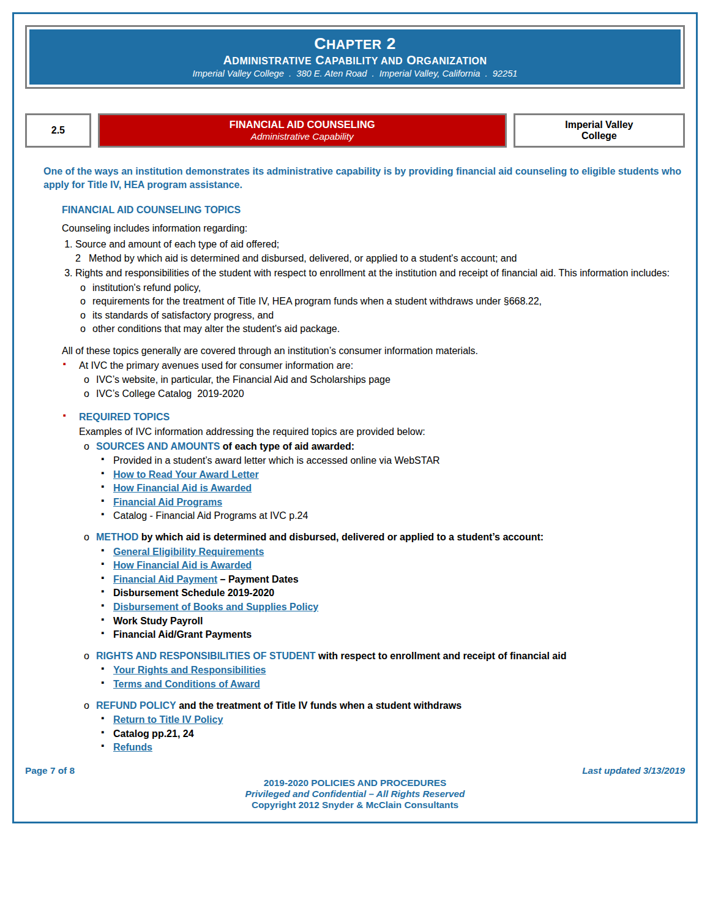CHAPTER 2
ADMINISTRATIVE CAPABILITY AND ORGANIZATION
Imperial Valley College . 380 E. Aten Road . Imperial Valley, California . 92251
2.5
FINANCIAL AID COUNSELING
Administrative Capability
Imperial Valley
College
One of the ways an institution demonstrates its administrative capability is by providing financial aid counseling to eligible students who apply for Title IV, HEA program assistance.
FINANCIAL AID COUNSELING TOPICS
Counseling includes information regarding:
Source and amount of each type of aid offered;
2 Method by which aid is determined and disbursed, delivered, or applied to a student's account; and
Rights and responsibilities of the student with respect to enrollment at the institution and receipt of financial aid. This information includes:
institution's refund policy,
requirements for the treatment of Title IV, HEA program funds when a student withdraws under §668.22,
its standards of satisfactory progress, and
other conditions that may alter the student's aid package.
All of these topics generally are covered through an institution’s consumer information materials.
▪ At IVC the primary avenues used for consumer information are:
IVC’s website, in particular, the Financial Aid and Scholarships page
IVC’s College Catalog 2019-2020
▪ REQUIRED TOPICS
Examples of IVC information addressing the required topics are provided below:
SOURCES AND AMOUNTS of each type of aid awarded:
Provided in a student’s award letter which is accessed online via WebSTAR
How to Read Your Award Letter
How Financial Aid is Awarded
Financial Aid Programs
Catalog - Financial Aid Programs at IVC p.24
METHOD by which aid is determined and disbursed, delivered or applied to a student’s account:
General Eligibility Requirements
How Financial Aid is Awarded
Financial Aid Payment – Payment Dates
Disbursement Schedule 2019-2020
Disbursement of Books and Supplies Policy
Work Study Payroll
Financial Aid/Grant Payments
RIGHTS AND RESPONSIBILITIES OF STUDENT with respect to enrollment and receipt of financial aid
Your Rights and Responsibilities
Terms and Conditions of Award
REFUND POLICY and the treatment of Title IV funds when a student withdraws
Return to Title IV Policy
Catalog pp.21, 24
Refunds
Page 7 of 8 Last updated 3/13/2019
2019-2020 POLICIES AND PROCEDURES
Privileged and Confidential – All Rights Reserved
Copyright 2012 Snyder & McClain Consultants